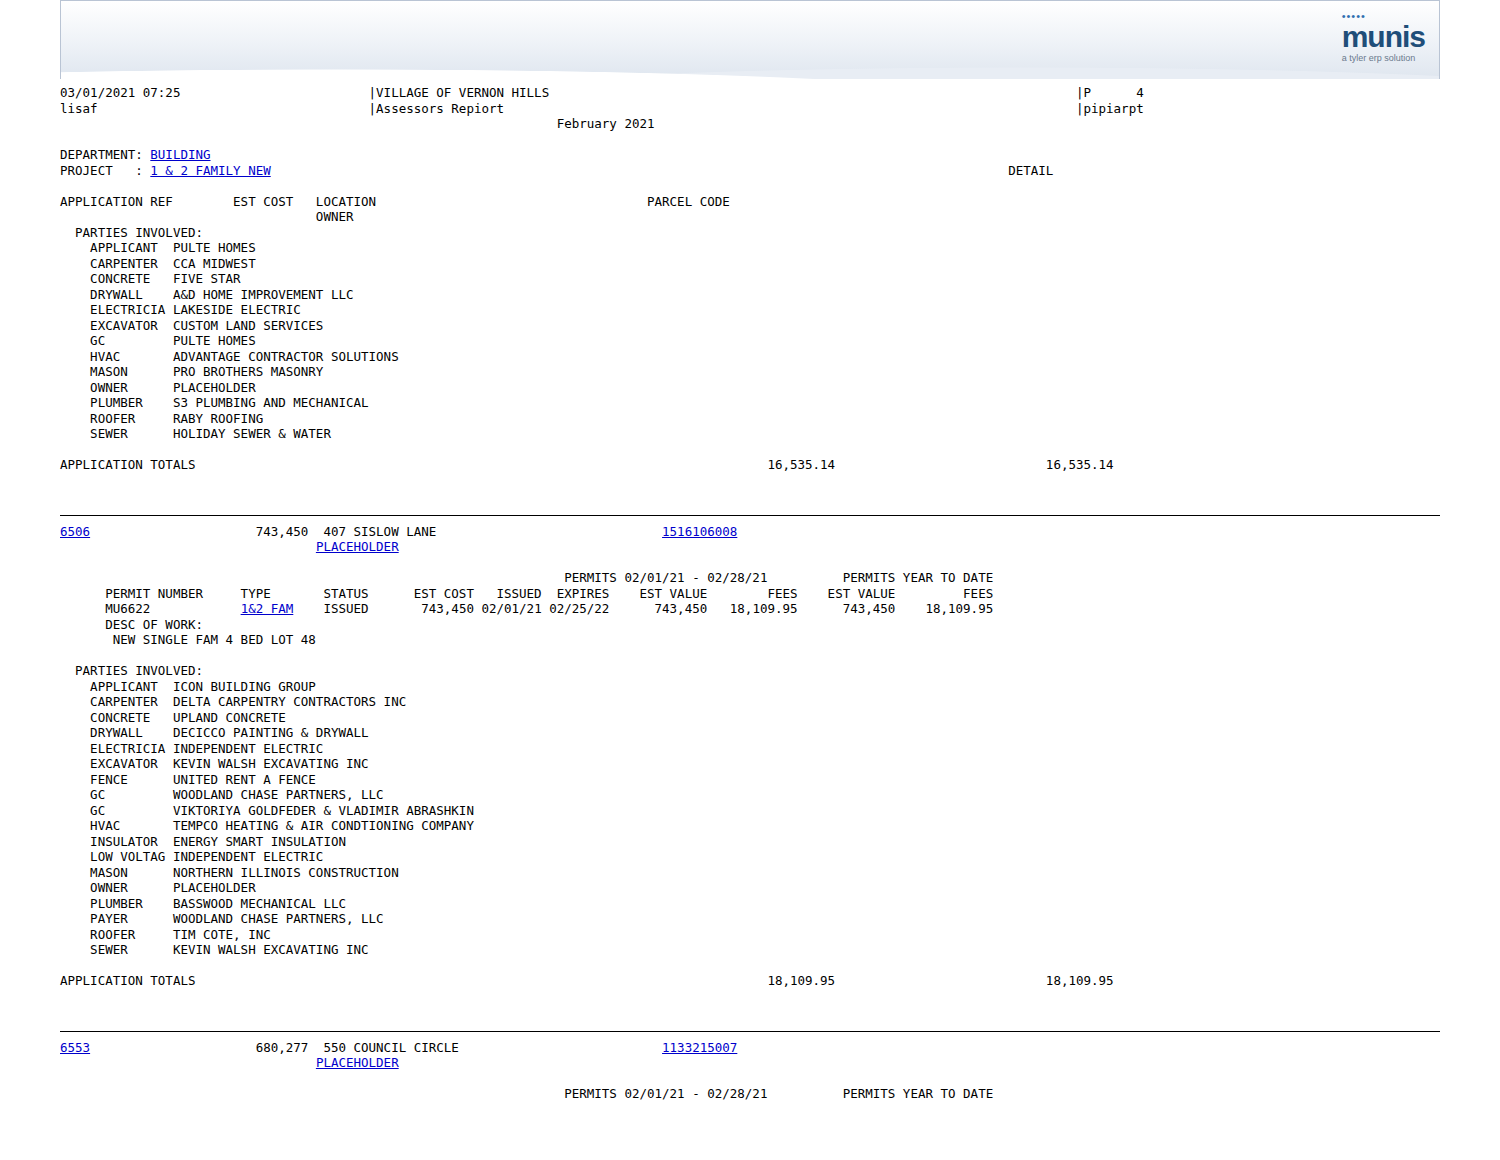•••••
munis
a tyler erp solution
03/01/2021 07:25                         |VILLAGE OF VERNON HILLS                                                                      |P      4
lisaf                                    |Assessors Repiort                                                                            |pipiarpt
                                                                  February 2021

DEPARTMENT: BUILDING
PROJECT   : 1 & 2 FAMILY NEW                                                                                                  DETAIL

APPLICATION REF        EST COST   LOCATION                                    PARCEL CODE
                                  OWNER
  PARTIES INVOLVED:
    APPLICANT  PULTE HOMES
    CARPENTER  CCA MIDWEST
    CONCRETE   FIVE STAR
    DRYWALL    A&D HOME IMPROVEMENT LLC
    ELECTRICIA LAKESIDE ELECTRIC
    EXCAVATOR  CUSTOM LAND SERVICES
    GC         PULTE HOMES
    HVAC       ADVANTAGE CONTRACTOR SOLUTIONS
    MASON      PRO BROTHERS MASONRY
    OWNER      PLACEHOLDER
    PLUMBER    S3 PLUMBING AND MECHANICAL
    ROOFER     RABY ROOFING
    SEWER      HOLIDAY SEWER & WATER

APPLICATION TOTALS                                                                            16,535.14                            16,535.14
6506                      743,450  407 SISLOW LANE                              1516106008
                                  PLACEHOLDER

                                                                   PERMITS 02/01/21 - 02/28/21          PERMITS YEAR TO DATE
      PERMIT NUMBER     TYPE       STATUS      EST COST   ISSUED  EXPIRES    EST VALUE        FEES    EST VALUE         FEES
      MU6622            1&2 FAM    ISSUED       743,450 02/01/21 02/25/22      743,450   18,109.95      743,450    18,109.95
      DESC OF WORK:
       NEW SINGLE FAM 4 BED LOT 48

  PARTIES INVOLVED:
    APPLICANT  ICON BUILDING GROUP
    CARPENTER  DELTA CARPENTRY CONTRACTORS INC
    CONCRETE   UPLAND CONCRETE
    DRYWALL    DECICCO PAINTING & DRYWALL
    ELECTRICIA INDEPENDENT ELECTRIC
    EXCAVATOR  KEVIN WALSH EXCAVATING INC
    FENCE      UNITED RENT A FENCE
    GC         WOODLAND CHASE PARTNERS, LLC
    GC         VIKTORIYA GOLDFEDER & VLADIMIR ABRASHKIN
    HVAC       TEMPCO HEATING & AIR CONDTIONING COMPANY
    INSULATOR  ENERGY SMART INSULATION
    LOW VOLTAG INDEPENDENT ELECTRIC
    MASON      NORTHERN ILLINOIS CONSTRUCTION
    OWNER      PLACEHOLDER
    PLUMBER    BASSWOOD MECHANICAL LLC
    PAYER      WOODLAND CHASE PARTNERS, LLC
    ROOFER     TIM COTE, INC
    SEWER      KEVIN WALSH EXCAVATING INC

APPLICATION TOTALS                                                                            18,109.95                            18,109.95
6553                      680,277  550 COUNCIL CIRCLE                           1133215007
                                  PLACEHOLDER

                                                                   PERMITS 02/01/21 - 02/28/21          PERMITS YEAR TO DATE